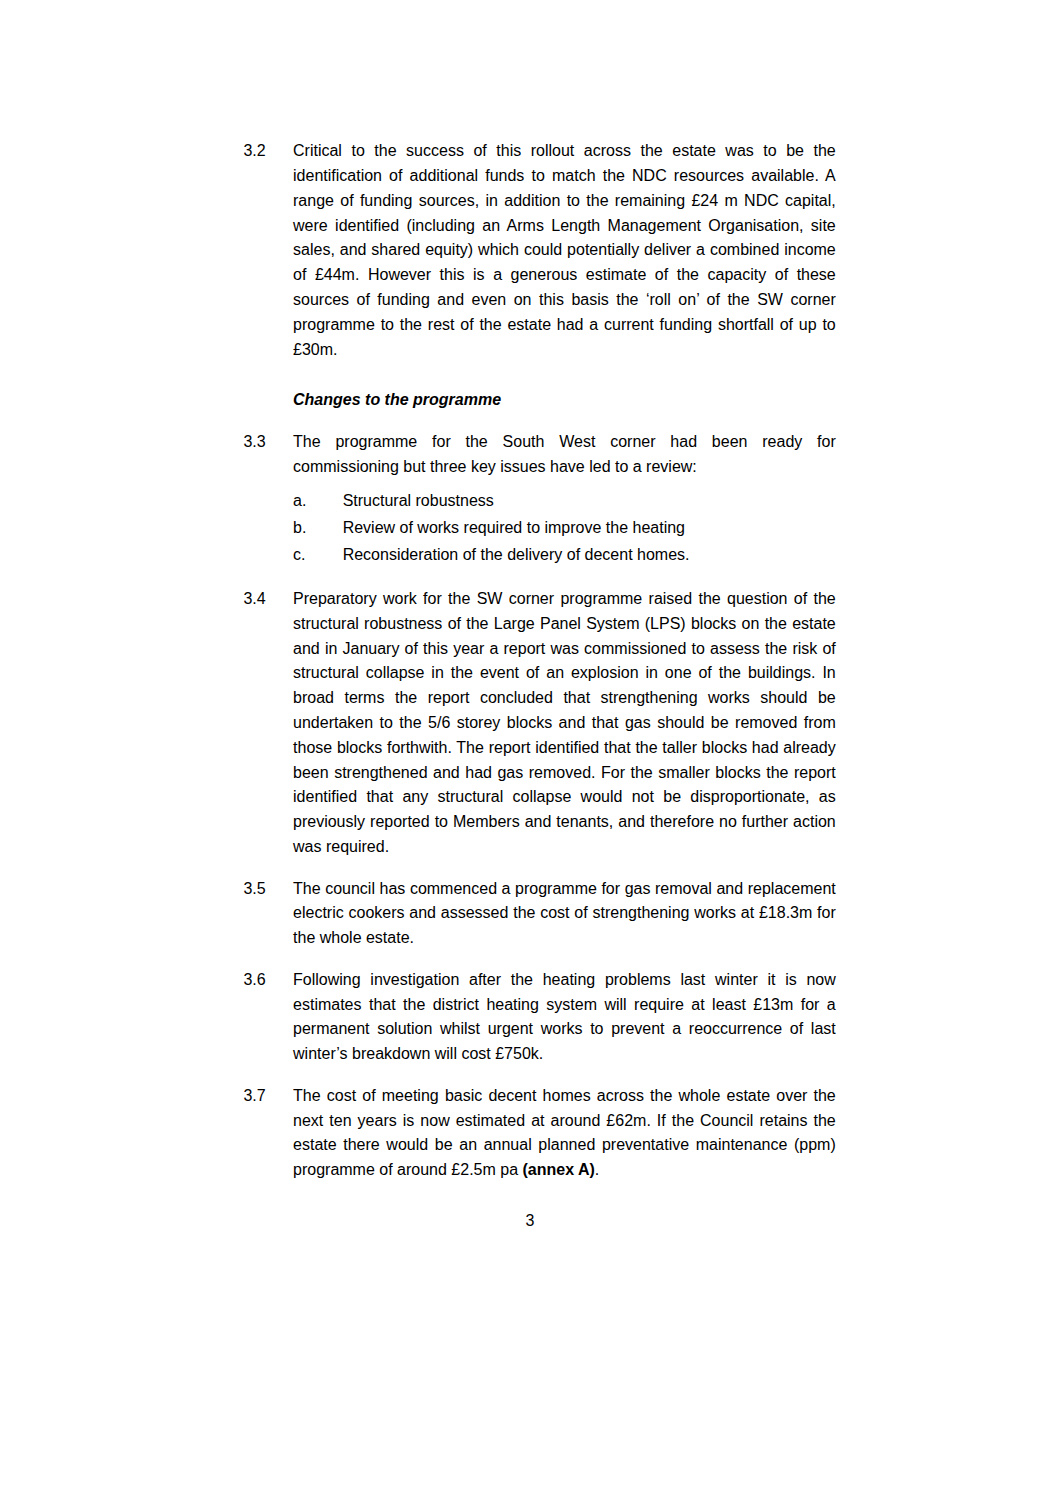3.2
Critical to the success of this rollout across the estate was to be the identification of additional funds to match the NDC resources available. A range of funding sources, in addition to the remaining £24 m NDC capital, were identified (including an Arms Length Management Organisation, site sales, and shared equity) which could potentially deliver a combined income of £44m. However this is a generous estimate of the capacity of these sources of funding and even on this basis the ‘roll on’ of the SW corner programme to the rest of the estate had a current funding shortfall of up to £30m.
Changes to the programme
3.3
The programme for the South West corner had been ready for commissioning but three key issues have led to a review:
a. Structural robustness
b. Review of works required to improve the heating
c. Reconsideration of the delivery of decent homes.
3.4
Preparatory work for the SW corner programme raised the question of the structural robustness of the Large Panel System (LPS) blocks on the estate and in January of this year a report was commissioned to assess the risk of structural collapse in the event of an explosion in one of the buildings. In broad terms the report concluded that strengthening works should be undertaken to the 5/6 storey blocks and that gas should be removed from those blocks forthwith. The report identified that the taller blocks had already been strengthened and had gas removed. For the smaller blocks the report identified that any structural collapse would not be disproportionate, as previously reported to Members and tenants, and therefore no further action was required.
3.5
The council has commenced a programme for gas removal and replacement electric cookers and assessed the cost of strengthening works at £18.3m for the whole estate.
3.6
Following investigation after the heating problems last winter it is now estimates that the district heating system will require at least £13m for a permanent solution whilst urgent works to prevent a reoccurrence of last winter’s breakdown will cost £750k.
3.7
The cost of meeting basic decent homes across the whole estate over the next ten years is now estimated at around £62m. If the Council retains the estate there would be an annual planned preventative maintenance (ppm) programme of around £2.5m pa (annex A).
3